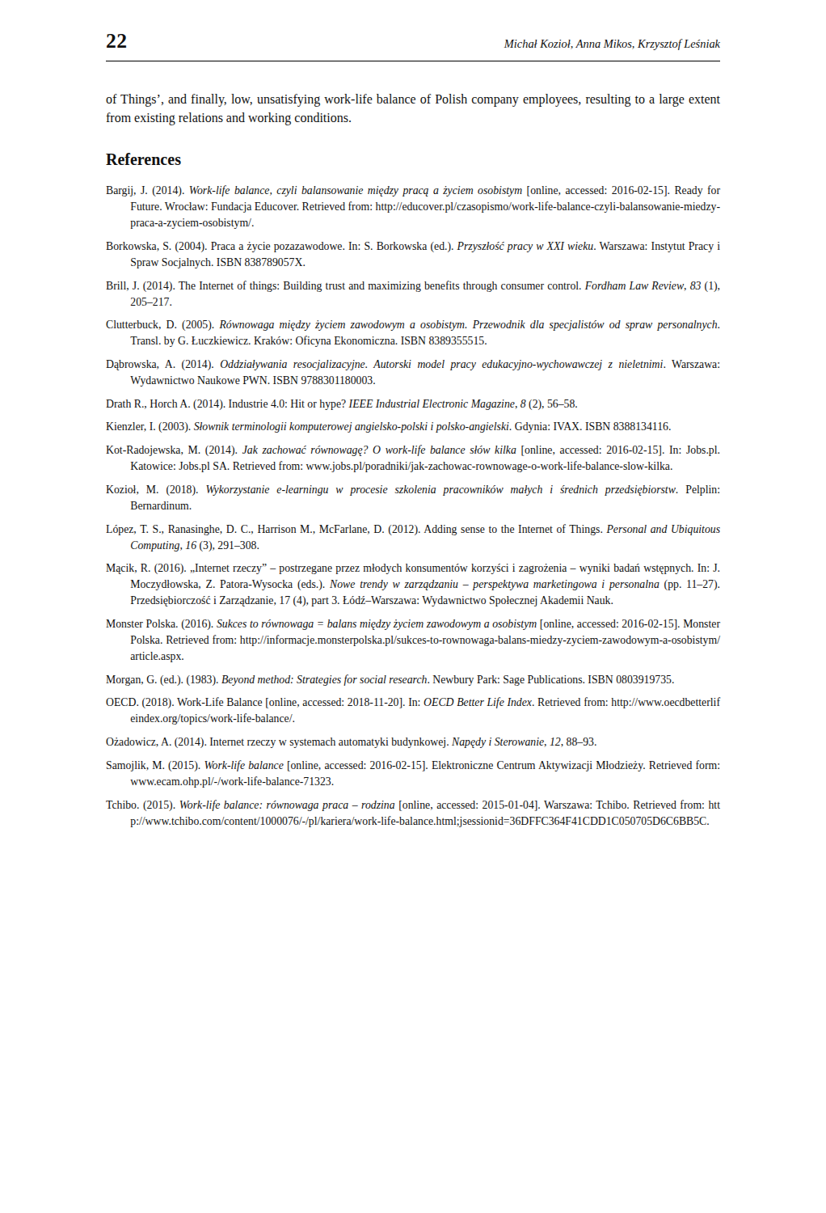22 Michał Kozioł, Anna Mikos, Krzysztof Leśniak
of Things’, and finally, low, unsatisfying work-life balance of Polish company employees, resulting to a large extent from existing relations and working conditions.
References
Bargij, J. (2014). Work-life balance, czyli balansowanie między pracą a życiem osobistym [online, accessed: 2016-02-15]. Ready for Future. Wrocław: Fundacja Educover. Retrieved from: http://educover.pl/czasopismo/work-life-balance-czyli-balansowanie-miedzy-praca-a-zyciem-osobistym/.
Borkowska, S. (2004). Praca a życie pozazawodowe. In: S. Borkowska (ed.). Przyszłość pracy w XXI wieku. Warszawa: Instytut Pracy i Spraw Socjalnych. ISBN 838789057X.
Brill, J. (2014). The Internet of things: Building trust and maximizing benefits through consumer control. Fordham Law Review, 83 (1), 205–217.
Clutterbuck, D. (2005). Równowaga między życiem zawodowym a osobistym. Przewodnik dla specjalistów od spraw personalnych. Transl. by G. Łuczkiewicz. Kraków: Oficyna Ekonomiczna. ISBN 8389355515.
Dąbrowska, A. (2014). Oddziaływania resocjalizacyjne. Autorski model pracy edukacyjno-wychowawczej z nieletnimi. Warszawa: Wydawnictwo Naukowe PWN. ISBN 9788301180003.
Drath R., Horch A. (2014). Industrie 4.0: Hit or hype? IEEE Industrial Electronic Magazine, 8 (2), 56–58.
Kienzler, I. (2003). Słownik terminologii komputerowej angielsko-polski i polsko-angielski. Gdynia: IVAX. ISBN 8388134116.
Kot-Radojewska, M. (2014). Jak zachować równowagę? O work-life balance słów kilka [online, accessed: 2016-02-15]. In: Jobs.pl. Katowice: Jobs.pl SA. Retrieved from: www.jobs.pl/poradniki/jak-zachowac-rownowage-o-work-life-balance-slow-kilka.
Kozioł, M. (2018). Wykorzystanie e-learningu w procesie szkolenia pracowników małych i średnich przedsiębiorstw. Pelplin: Bernardinum.
López, T. S., Ranasinghe, D. C., Harrison M., McFarlane, D. (2012). Adding sense to the Internet of Things. Personal and Ubiquitous Computing, 16 (3), 291–308.
Mącik, R. (2016). „Internet rzeczy” – postrzegane przez młodych konsumentów korzyści i zagrożenia – wyniki badań wstępnych. In: J. Moczydłowska, Z. Patora-Wysocka (eds.). Nowe trendy w zarządzaniu – perspektywa marketingowa i personalna (pp. 11–27). Przedsiębiorczość i Zarządzanie, 17 (4), part 3. Łódź–Warszawa: Wydawnictwo Społecznej Akademii Nauk.
Monster Polska. (2016). Sukces to równowaga = balans między życiem zawodowym a osobistym [online, accessed: 2016-02-15]. Monster Polska. Retrieved from: http://informacje.monsterpolska.pl/sukces-to-rownowaga-balans-miedzy-zyciem-zawodowym-a-osobistym/article.aspx.
Morgan, G. (ed.). (1983). Beyond method: Strategies for social research. Newbury Park: Sage Publications. ISBN 0803919735.
OECD. (2018). Work-Life Balance [online, accessed: 2018-11-20]. In: OECD Better Life Index. Retrieved from: http://www.oecdbetterlifeindex.org/topics/work-life-balance/.
Ożadowicz, A. (2014). Internet rzeczy w systemach automatyki budynkowej. Napędy i Sterowanie, 12, 88–93.
Samojlik, M. (2015). Work-life balance [online, accessed: 2016-02-15]. Elektroniczne Centrum Aktywizacji Młodzieży. Retrieved form: www.ecam.ohp.pl/-/work-life-balance-71323.
Tchibo. (2015). Work-life balance: równowaga praca – rodzina [online, accessed: 2015-01-04]. Warszawa: Tchibo. Retrieved from: http://www.tchibo.com/content/1000076/-/pl/kariera/work-life-balance.html;jsessionid=36DFFC364F41CDD1C050705D6C6BB5C.